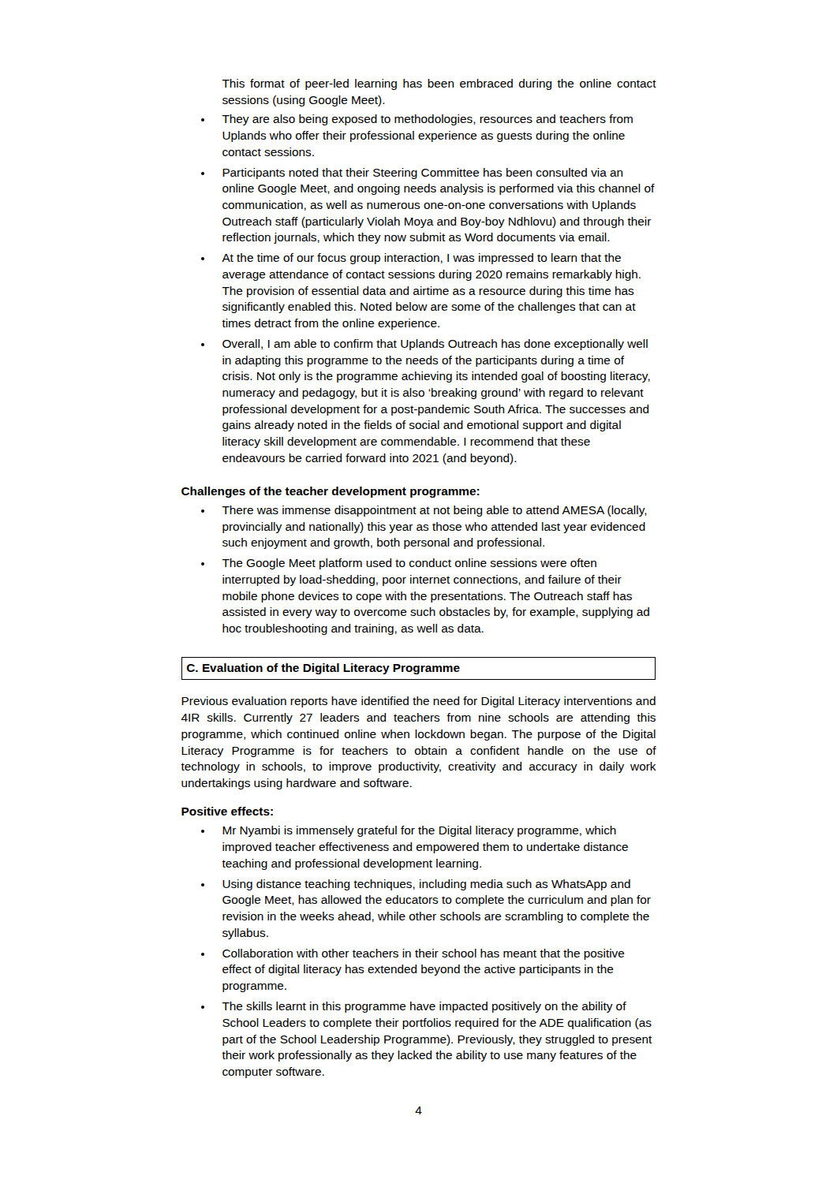This format of peer-led learning has been embraced during the online contact sessions (using Google Meet).
They are also being exposed to methodologies, resources and teachers from Uplands who offer their professional experience as guests during the online contact sessions.
Participants noted that their Steering Committee has been consulted via an online Google Meet, and ongoing needs analysis is performed via this channel of communication, as well as numerous one-on-one conversations with Uplands Outreach staff (particularly Violah Moya and Boy-boy Ndhlovu) and through their reflection journals, which they now submit as Word documents via email.
At the time of our focus group interaction, I was impressed to learn that the average attendance of contact sessions during 2020 remains remarkably high. The provision of essential data and airtime as a resource during this time has significantly enabled this. Noted below are some of the challenges that can at times detract from the online experience.
Overall, I am able to confirm that Uplands Outreach has done exceptionally well in adapting this programme to the needs of the participants during a time of crisis. Not only is the programme achieving its intended goal of boosting literacy, numeracy and pedagogy, but it is also ‘breaking ground’ with regard to relevant professional development for a post-pandemic South Africa. The successes and gains already noted in the fields of social and emotional support and digital literacy skill development are commendable. I recommend that these endeavours be carried forward into 2021 (and beyond).
Challenges of the teacher development programme:
There was immense disappointment at not being able to attend AMESA (locally, provincially and nationally) this year as those who attended last year evidenced such enjoyment and growth, both personal and professional.
The Google Meet platform used to conduct online sessions were often interrupted by load-shedding, poor internet connections, and failure of their mobile phone devices to cope with the presentations. The Outreach staff has assisted in every way to overcome such obstacles by, for example, supplying ad hoc troubleshooting and training, as well as data.
C. Evaluation of the Digital Literacy Programme
Previous evaluation reports have identified the need for Digital Literacy interventions and 4IR skills. Currently 27 leaders and teachers from nine schools are attending this programme, which continued online when lockdown began. The purpose of the Digital Literacy Programme is for teachers to obtain a confident handle on the use of technology in schools, to improve productivity, creativity and accuracy in daily work undertakings using hardware and software.
Positive effects:
Mr Nyambi is immensely grateful for the Digital literacy programme, which improved teacher effectiveness and empowered them to undertake distance teaching and professional development learning.
Using distance teaching techniques, including media such as WhatsApp and Google Meet, has allowed the educators to complete the curriculum and plan for revision in the weeks ahead, while other schools are scrambling to complete the syllabus.
Collaboration with other teachers in their school has meant that the positive effect of digital literacy has extended beyond the active participants in the programme.
The skills learnt in this programme have impacted positively on the ability of School Leaders to complete their portfolios required for the ADE qualification (as part of the School Leadership Programme). Previously, they struggled to present their work professionally as they lacked the ability to use many features of the computer software.
4